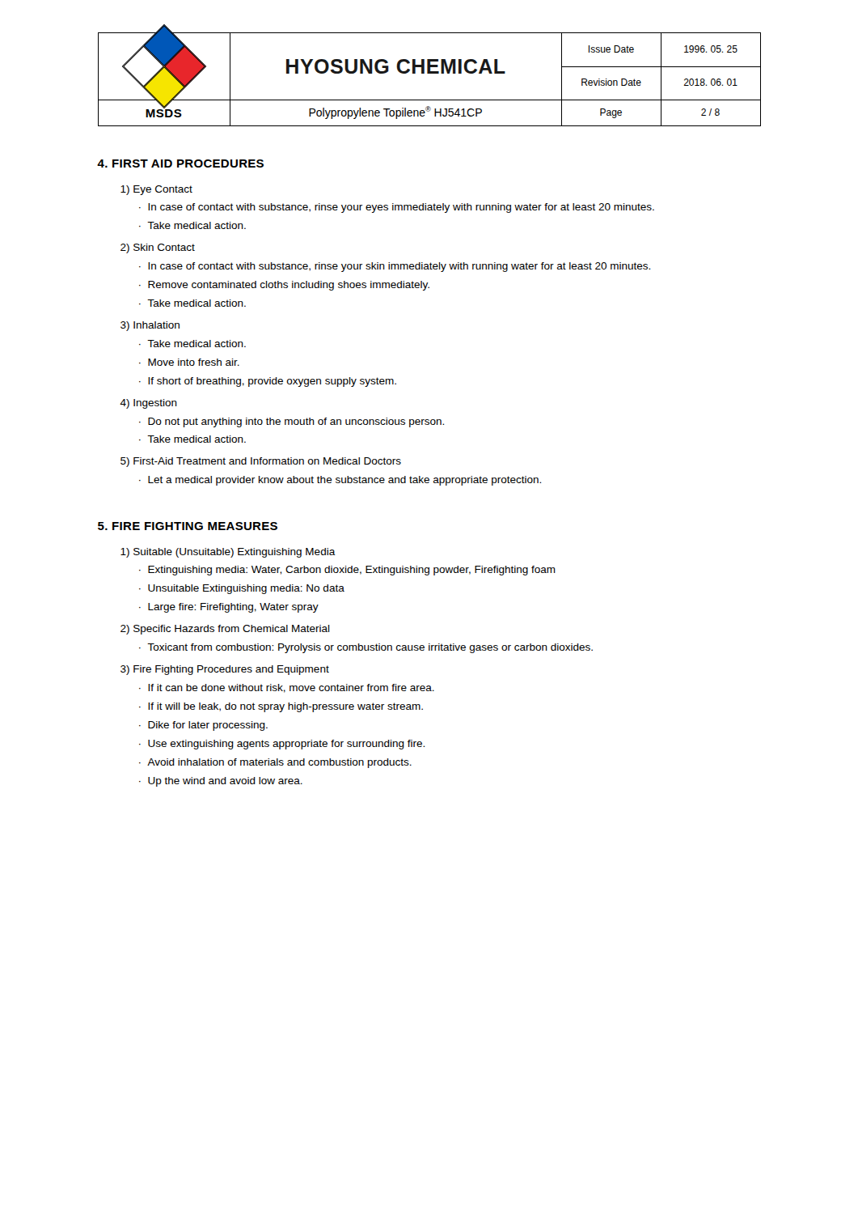| | HYOSUNG CHEMICAL | Issue Date | 1996. 05. 25 |
| Revision Date | 2018. 06. 01 |
| MSDS | Polypropylene Topilene ® HJ541CP | Page | 2 / 8 |
4. FIRST AID PROCEDURES
1) Eye Contact
In case of contact with substance, rinse your eyes immediately with running water for at least 20 minutes.
Take medical action.
2) Skin Contact
In case of contact with substance, rinse your skin immediately with running water for at least 20 minutes.
Remove contaminated cloths including shoes immediately.
Take medical action.
3) Inhalation
Take medical action.
Move into fresh air.
If short of breathing, provide oxygen supply system.
4) Ingestion
Do not put anything into the mouth of an unconscious person.
Take medical action.
5) First-Aid Treatment and Information on Medical Doctors
Let a medical provider know about the substance and take appropriate protection.
5. FIRE FIGHTING MEASURES
1) Suitable (Unsuitable) Extinguishing Media
Extinguishing media: Water, Carbon dioxide, Extinguishing powder, Firefighting foam
Unsuitable Extinguishing media: No data
Large fire: Firefighting, Water spray
2) Specific Hazards from Chemical Material
Toxicant from combustion: Pyrolysis or combustion cause irritative gases or carbon dioxides.
3) Fire Fighting Procedures and Equipment
If it can be done without risk, move container from fire area.
If it will be leak, do not spray high-pressure water stream.
Dike for later processing.
Use extinguishing agents appropriate for surrounding fire.
Avoid inhalation of materials and combustion products.
Up the wind and avoid low area.